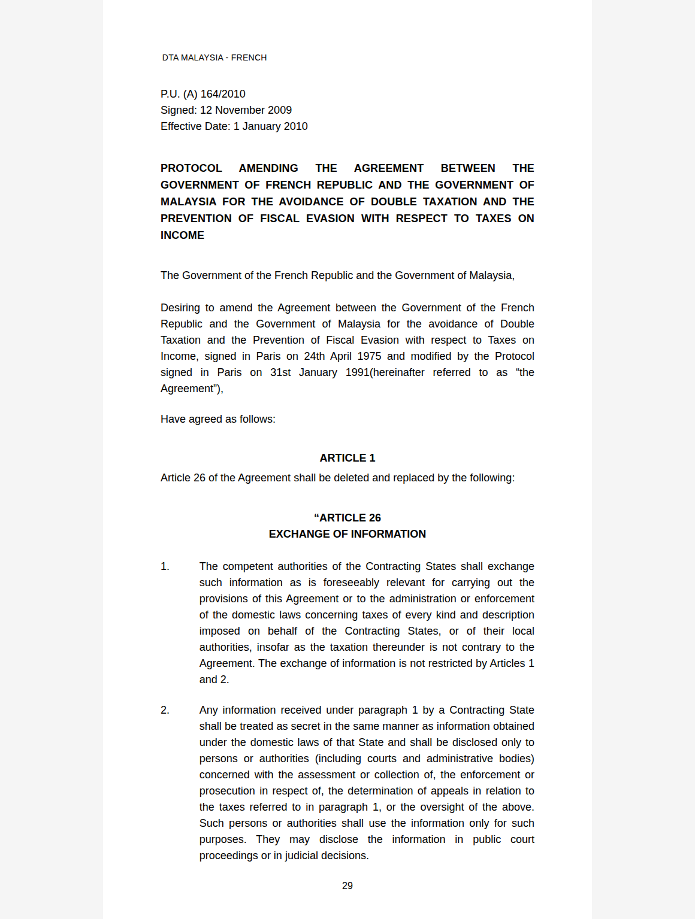DTA MALAYSIA - FRENCH
P.U. (A) 164/2010
Signed: 12 November 2009
Effective Date: 1 January 2010
PROTOCOL AMENDING THE AGREEMENT BETWEEN THE GOVERNMENT OF FRENCH REPUBLIC AND THE GOVERNMENT OF MALAYSIA FOR THE AVOIDANCE OF DOUBLE TAXATION AND THE PREVENTION OF FISCAL EVASION WITH RESPECT TO TAXES ON INCOME
The Government of the French Republic and the Government of Malaysia,
Desiring to amend the Agreement between the Government of the French Republic and the Government of Malaysia for the avoidance of Double Taxation and the Prevention of Fiscal Evasion with respect to Taxes on Income, signed in Paris on 24th April 1975 and modified by the Protocol signed in Paris on 31st January 1991(hereinafter referred to as “the Agreement”),
Have agreed as follows:
ARTICLE 1
Article 26 of the Agreement shall be deleted and replaced by the following:
“ARTICLE 26 EXCHANGE OF INFORMATION
1.
The competent authorities of the Contracting States shall exchange such information as is foreseeably relevant for carrying out the provisions of this Agreement or to the administration or enforcement of the domestic laws concerning taxes of every kind and description imposed on behalf of the Contracting States, or of their local authorities, insofar as the taxation thereunder is not contrary to the Agreement. The exchange of information is not restricted by Articles 1 and 2.
2.
Any information received under paragraph 1 by a Contracting State shall be treated as secret in the same manner as information obtained under the domestic laws of that State and shall be disclosed only to persons or authorities (including courts and administrative bodies) concerned with the assessment or collection of, the enforcement or prosecution in respect of, the determination of appeals in relation to the taxes referred to in paragraph 1, or the oversight of the above. Such persons or authorities shall use the information only for such purposes. They may disclose the information in public court proceedings or in judicial decisions.
29